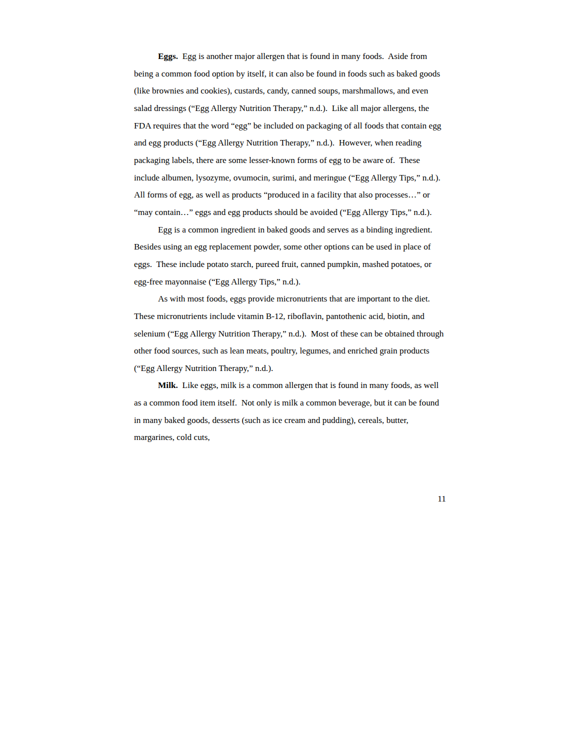Eggs. Egg is another major allergen that is found in many foods. Aside from being a common food option by itself, it can also be found in foods such as baked goods (like brownies and cookies), custards, candy, canned soups, marshmallows, and even salad dressings (“Egg Allergy Nutrition Therapy,” n.d.). Like all major allergens, the FDA requires that the word “egg” be included on packaging of all foods that contain egg and egg products (“Egg Allergy Nutrition Therapy,” n.d.). However, when reading packaging labels, there are some lesser-known forms of egg to be aware of. These include albumen, lysozyme, ovumocin, surimi, and meringue (“Egg Allergy Tips,” n.d.). All forms of egg, as well as products “produced in a facility that also processes…” or “may contain…” eggs and egg products should be avoided (“Egg Allergy Tips,” n.d.).
Egg is a common ingredient in baked goods and serves as a binding ingredient. Besides using an egg replacement powder, some other options can be used in place of eggs. These include potato starch, pureed fruit, canned pumpkin, mashed potatoes, or egg-free mayonnaise (“Egg Allergy Tips,” n.d.).
As with most foods, eggs provide micronutrients that are important to the diet. These micronutrients include vitamin B-12, riboflavin, pantothenic acid, biotin, and selenium (“Egg Allergy Nutrition Therapy,” n.d.). Most of these can be obtained through other food sources, such as lean meats, poultry, legumes, and enriched grain products (“Egg Allergy Nutrition Therapy,” n.d.).
Milk. Like eggs, milk is a common allergen that is found in many foods, as well as a common food item itself. Not only is milk a common beverage, but it can be found in many baked goods, desserts (such as ice cream and pudding), cereals, butter, margarines, cold cuts,
11